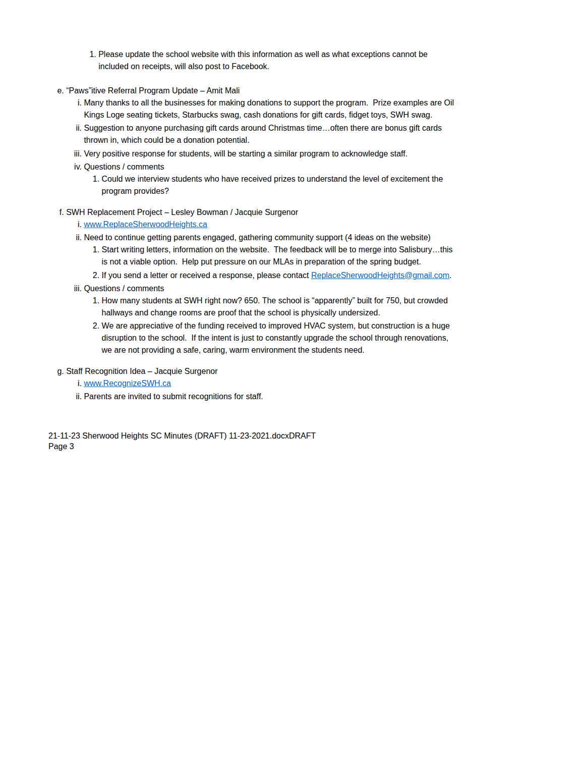Please update the school website with this information as well as what exceptions cannot be included on receipts, will also post to Facebook.
“Paws”itive Referral Program Update – Amit Mali
Many thanks to all the businesses for making donations to support the program. Prize examples are Oil Kings Loge seating tickets, Starbucks swag, cash donations for gift cards, fidget toys, SWH swag.
Suggestion to anyone purchasing gift cards around Christmas time…often there are bonus gift cards thrown in, which could be a donation potential.
Very positive response for students, will be starting a similar program to acknowledge staff.
Questions / comments
Could we interview students who have received prizes to understand the level of excitement the program provides?
SWH Replacement Project – Lesley Bowman / Jacquie Surgenor
www.ReplaceSherwoodHeights.ca
Need to continue getting parents engaged, gathering community support (4 ideas on the website)
Start writing letters, information on the website. The feedback will be to merge into Salisbury…this is not a viable option. Help put pressure on our MLAs in preparation of the spring budget.
If you send a letter or received a response, please contact ReplaceSherwoodHeights@gmail.com.
Questions / comments
How many students at SWH right now? 650. The school is “apparently” built for 750, but crowded hallways and change rooms are proof that the school is physically undersized.
We are appreciative of the funding received to improved HVAC system, but construction is a huge disruption to the school. If the intent is just to constantly upgrade the school through renovations, we are not providing a safe, caring, warm environment the students need.
Staff Recognition Idea – Jacquie Surgenor
www.RecognizeSWH.ca
Parents are invited to submit recognitions for staff.
21-11-23 Sherwood Heights SC Minutes (DRAFT) 11-23-2021.docxDRAFT
Page 3